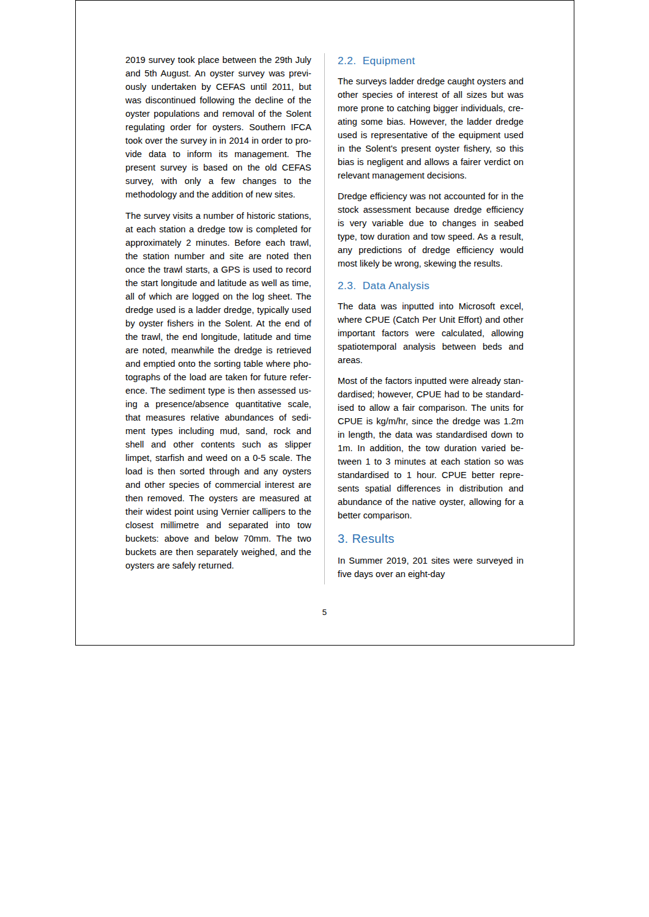2019 survey took place between the 29th July and 5th August. An oyster survey was previously undertaken by CEFAS until 2011, but was discontinued following the decline of the oyster populations and removal of the Solent regulating order for oysters. Southern IFCA took over the survey in in 2014 in order to provide data to inform its management. The present survey is based on the old CEFAS survey, with only a few changes to the methodology and the addition of new sites.
The survey visits a number of historic stations, at each station a dredge tow is completed for approximately 2 minutes. Before each trawl, the station number and site are noted then once the trawl starts, a GPS is used to record the start longitude and latitude as well as time, all of which are logged on the log sheet. The dredge used is a ladder dredge, typically used by oyster fishers in the Solent. At the end of the trawl, the end longitude, latitude and time are noted, meanwhile the dredge is retrieved and emptied onto the sorting table where photographs of the load are taken for future reference. The sediment type is then assessed using a presence/absence quantitative scale, that measures relative abundances of sediment types including mud, sand, rock and shell and other contents such as slipper limpet, starfish and weed on a 0-5 scale. The load is then sorted through and any oysters and other species of commercial interest are then removed. The oysters are measured at their widest point using Vernier callipers to the closest millimetre and separated into tow buckets: above and below 70mm. The two buckets are then separately weighed, and the oysters are safely returned.
2.2. Equipment
The surveys ladder dredge caught oysters and other species of interest of all sizes but was more prone to catching bigger individuals, creating some bias. However, the ladder dredge used is representative of the equipment used in the Solent's present oyster fishery, so this bias is negligent and allows a fairer verdict on relevant management decisions.
Dredge efficiency was not accounted for in the stock assessment because dredge efficiency is very variable due to changes in seabed type, tow duration and tow speed. As a result, any predictions of dredge efficiency would most likely be wrong, skewing the results.
2.3. Data Analysis
The data was inputted into Microsoft excel, where CPUE (Catch Per Unit Effort) and other important factors were calculated, allowing spatiotemporal analysis between beds and areas.
Most of the factors inputted were already standardised; however, CPUE had to be standardised to allow a fair comparison. The units for CPUE is kg/m/hr, since the dredge was 1.2m in length, the data was standardised down to 1m. In addition, the tow duration varied between 1 to 3 minutes at each station so was standardised to 1 hour. CPUE better represents spatial differences in distribution and abundance of the native oyster, allowing for a better comparison.
3. Results
In Summer 2019, 201 sites were surveyed in five days over an eight-day
5